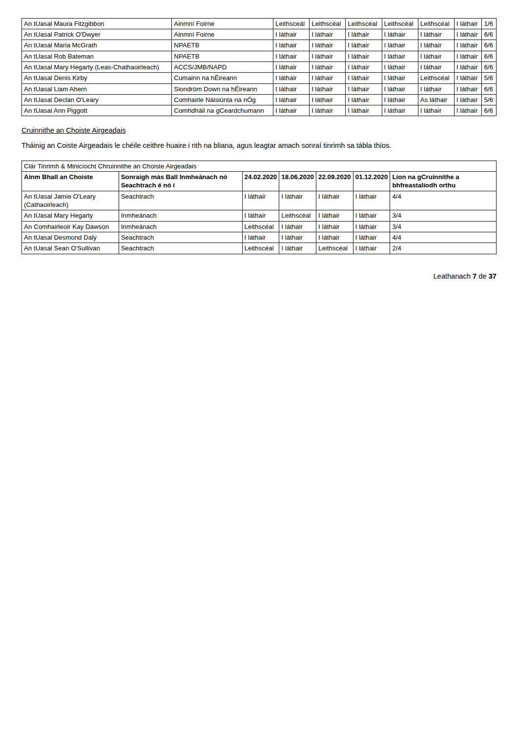| An tUasal Maura Fitzgibbon | Ainmní Foirne | Leithsceál | Leithscéal | Leithscéal | Leithscéal | Leithscéal | I láthair | 1/6 |
| An tUasal Patrick O'Dwyer | Ainmní Foirne | I láthair | I láthair | I láthair | I láthair | I láthair | I láthair | 6/6 |
| An tUasal Maria McGrath | NPAETB | I láthair | I láthair | I láthair | I láthair | I láthair | I láthair | 6/6 |
| An tUasal Rob Bateman | NPAETB | I láthair | I láthair | I láthair | I láthair | I láthair | I láthair | 6/6 |
| An tUasal Mary Hegarty (Leas-Chathaoirleach) | ACCS/JMB/NAPD | I láthair | I láthair | I láthair | I láthair | I láthair | I láthair | 6/6 |
| An tUasal Denis Kirby | Cumainn na hÉireann | I láthair | I láthair | I láthair | I láthair | Leithscéal | I láthair | 5/6 |
| An tUasal Liam Ahern | Siondróm Down na hÉireann | I láthair | I láthair | I láthair | I láthair | I láthair | I láthair | 6/6 |
| An tUasal Declan O'Leary | Comhairle Náisiúnta na nÓg | I láthair | I láthair | I láthair | I láthair | As láthair | I láthair | 5/6 |
| An tUasal Ann Piggott | Comhdháil na gCeardchumann | I láthair | I láthair | I láthair | I láthair | I láthair | I láthair | 6/6 |
Cruinnithe an Choiste Airgeadais
Tháinig an Coiste Airgeadais le chéile ceithre huaire i rith na bliana, agus leagtar amach sonraí tinrimh sa tábla thíos.
| Clár Tinrimh & Minicíocht Chruinnithe an Choiste Airgeadais |
| Ainm Bhall an Choiste | Sonraigh más Ball Inmheánach nó Seachtrach é nó í | 24.02.2020 | 18.06.2020 | 22.09.2020 | 01.12.2020 | Líon na gCruinnithe a bhfreastalíodh orthu |
| An tUasal Jamie O'Leary (Cathaoirleach) | Seachtrach | I láthair | I láthair | I láthair | I láthair | 4/4 |
| An tUasal Mary Hegarty | Inmheánach | I láthair | Leithscéal | I láthair | I láthair | 3/4 |
| An Comhairleoir Kay Dawson | Inmheánach | Leithscéal | I láthair | I láthair | I láthair | 3/4 |
| An tUasal Desmond Daly | Seachtrach | I láthair | I láthair | I láthair | I láthair | 4/4 |
| An tUasal Sean O'Sullivan | Seachtrach | Leithscéal | I láthair | Leithscéal | I láthair | 2/4 |
Leathanach 7 de 37